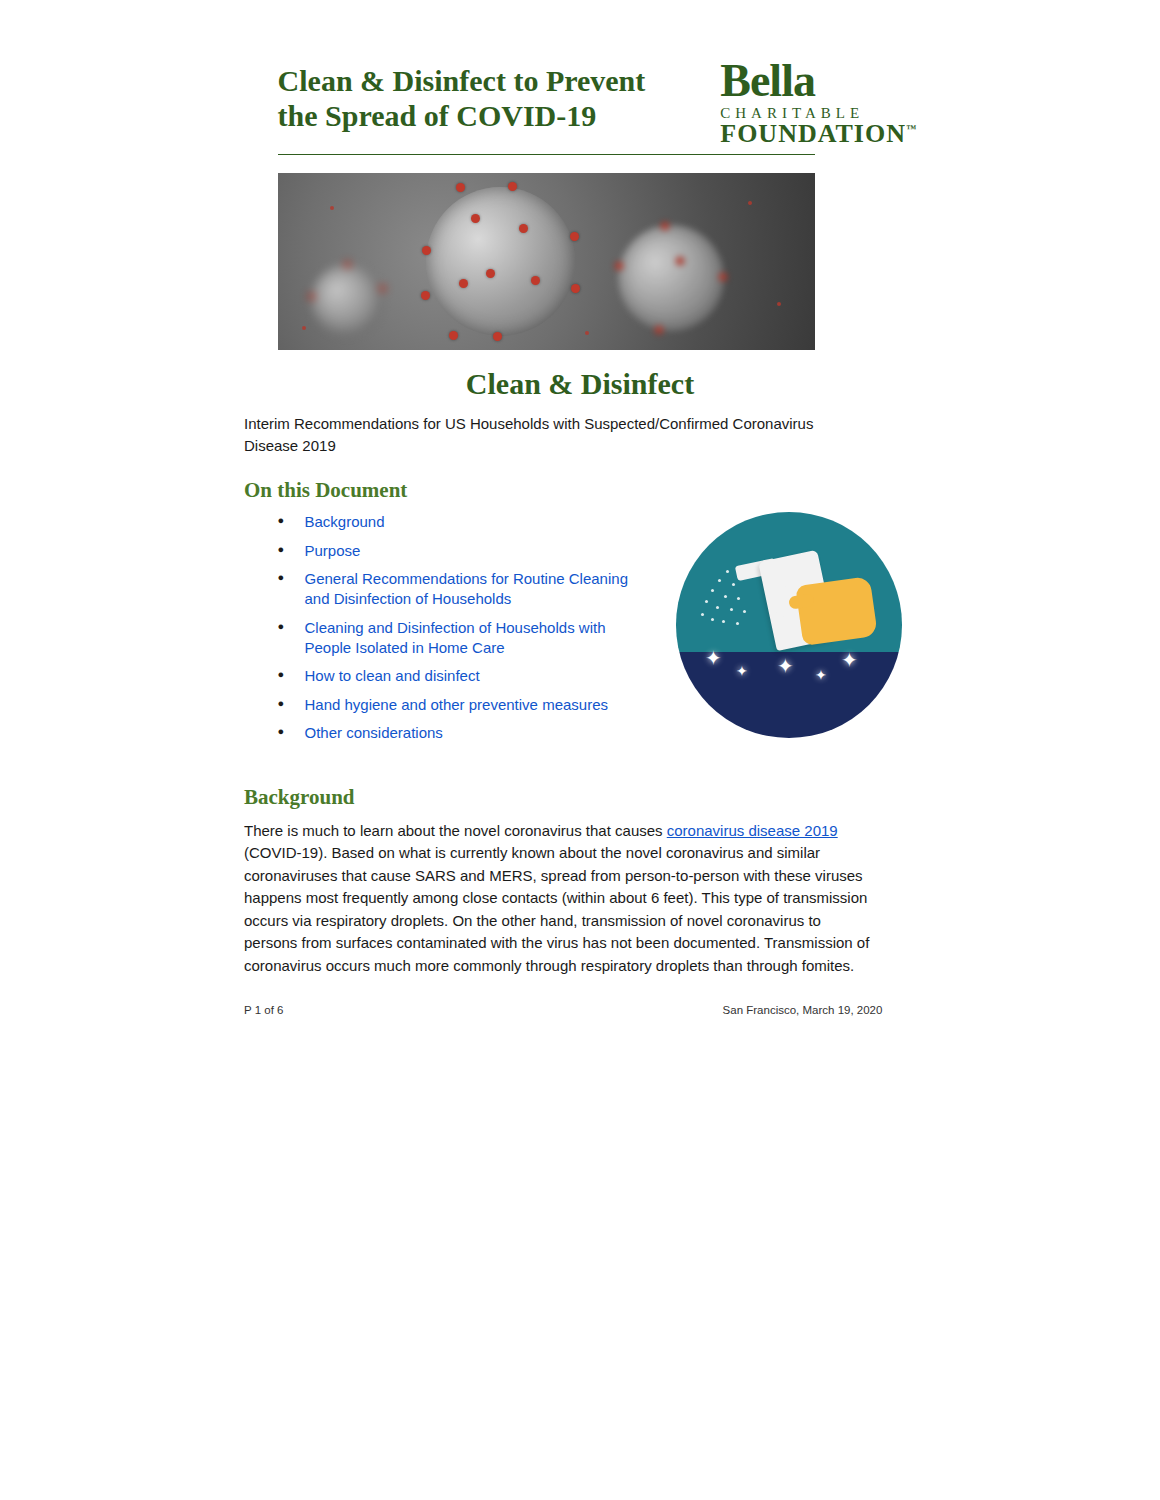Clean & Disinfect to Prevent
the Spread of COVID-19
Bella
CHARITABLE
FOUNDATION™
Clean & Disinfect
Interim Recommendations for US Households with Suspected/Confirmed Coronavirus Disease 2019
On this Document
Background
Purpose
General Recommendations for Routine Cleaning and Disinfection of Households
Cleaning and Disinfection of Households with People Isolated in Home Care
How to clean and disinfect
Hand hygiene and other preventive measures
Other considerations
✦ ✦ ✦ ✦ ✦
Background
There is much to learn about the novel coronavirus that causes coronavirus disease 2019 (COVID-19). Based on what is currently known about the novel coronavirus and similar coronaviruses that cause SARS and MERS, spread from person-to-person with these viruses happens most frequently among close contacts (within about 6 feet). This type of transmission occurs via respiratory droplets. On the other hand, transmission of novel coronavirus to persons from surfaces contaminated with the virus has not been documented. Transmission of coronavirus occurs much more commonly through respiratory droplets than through fomites.
P 1 of 6
San Francisco, March 19, 2020